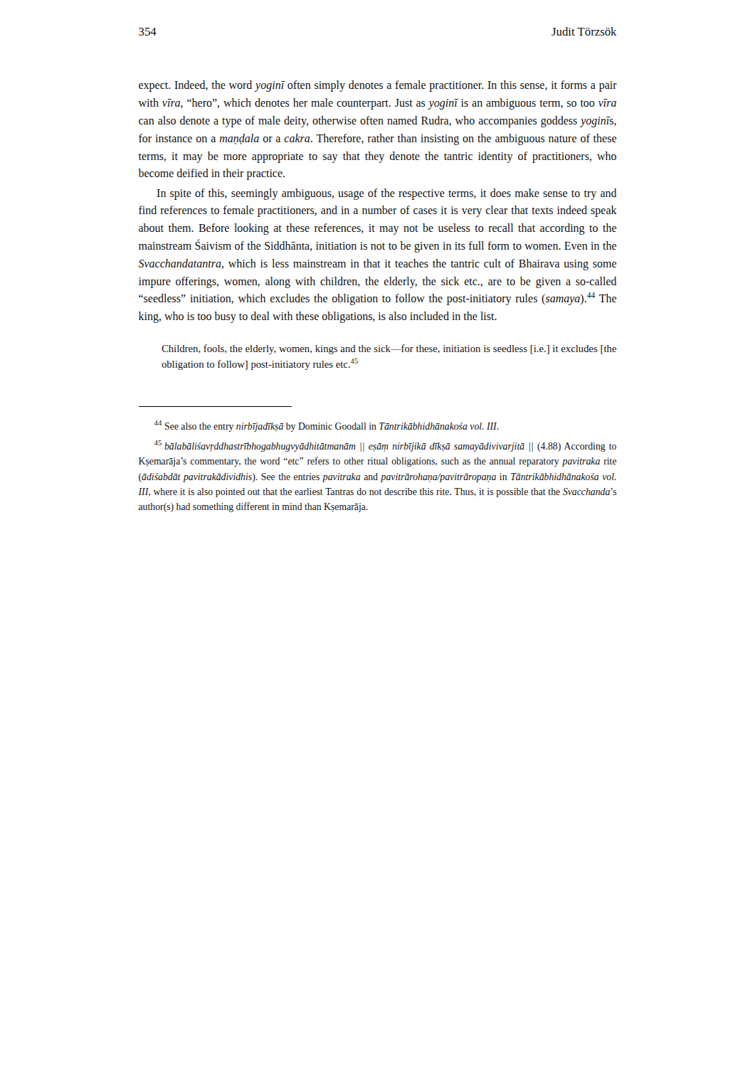354 Judit Törzsök
expect. Indeed, the word yoginī often simply denotes a female practitioner. In this sense, it forms a pair with vīra, “hero”, which denotes her male counterpart. Just as yoginī is an ambiguous term, so too vīra can also denote a type of male deity, otherwise often named Rudra, who accompanies goddess yoginīs, for instance on a maṇḍala or a cakra. Therefore, rather than insisting on the ambiguous nature of these terms, it may be more appropriate to say that they denote the tantric identity of practitioners, who become deified in their practice.
In spite of this, seemingly ambiguous, usage of the respective terms, it does make sense to try and find references to female practitioners, and in a number of cases it is very clear that texts indeed speak about them. Before looking at these references, it may not be useless to recall that according to the mainstream Śaivism of the Siddhānta, initiation is not to be given in its full form to women. Even in the Svacchandatantra, which is less mainstream in that it teaches the tantric cult of Bhairava using some impure offerings, women, along with children, the elderly, the sick etc., are to be given a so-called “seedless” initiation, which excludes the obligation to follow the post-initiatory rules (samaya).44 The king, who is too busy to deal with these obligations, is also included in the list.
Children, fools, the elderly, women, kings and the sick—for these, initiation is seedless [i.e.] it excludes [the obligation to follow] post-initiatory rules etc.45
44 See also the entry nirbījadīkṣā by Dominic Goodall in Tāntrikābhidhānakośa vol. III.
45 bālabāliśavṛddhastrībhogabhugvyādhitātmanām || eṣāṃ nirbījikā dīkṣā samayādivivarjitā || (4.88) According to Kṣemarāja’s commentary, the word “etc” refers to other ritual obligations, such as the annual reparatory pavitraka rite (ādiśabdāt pavitrakādividhis). See the entries pavitraka and pavitrārohaṇa/pavitrāropaṇa in Tāntrikābhidhānakośa vol. III, where it is also pointed out that the earliest Tantras do not describe this rite. Thus, it is possible that the Svacchanda’s author(s) had something different in mind than Kṣemarāja.